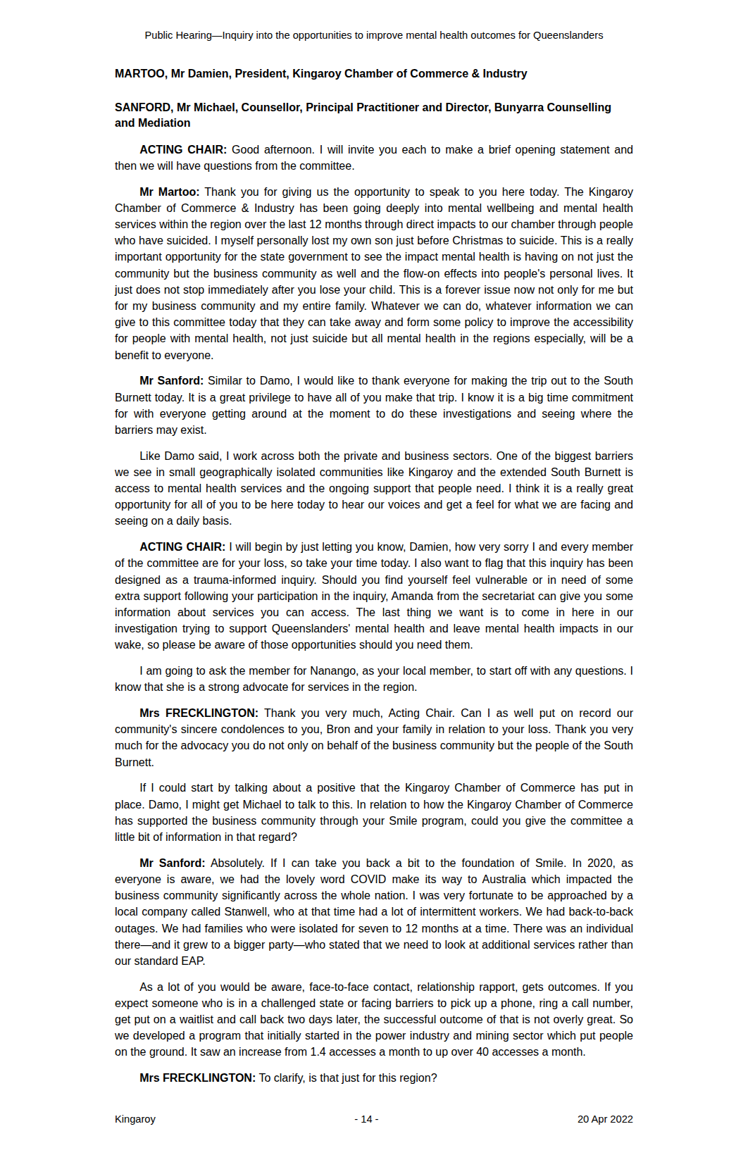Public Hearing—Inquiry into the opportunities to improve mental health outcomes for Queenslanders
MARTOO, Mr Damien, President, Kingaroy Chamber of Commerce & Industry
SANFORD, Mr Michael, Counsellor, Principal Practitioner and Director, Bunyarra Counselling and Mediation
ACTING CHAIR: Good afternoon. I will invite you each to make a brief opening statement and then we will have questions from the committee.
Mr Martoo: Thank you for giving us the opportunity to speak to you here today. The Kingaroy Chamber of Commerce & Industry has been going deeply into mental wellbeing and mental health services within the region over the last 12 months through direct impacts to our chamber through people who have suicided. I myself personally lost my own son just before Christmas to suicide. This is a really important opportunity for the state government to see the impact mental health is having on not just the community but the business community as well and the flow-on effects into people's personal lives. It just does not stop immediately after you lose your child. This is a forever issue now not only for me but for my business community and my entire family. Whatever we can do, whatever information we can give to this committee today that they can take away and form some policy to improve the accessibility for people with mental health, not just suicide but all mental health in the regions especially, will be a benefit to everyone.
Mr Sanford: Similar to Damo, I would like to thank everyone for making the trip out to the South Burnett today. It is a great privilege to have all of you make that trip. I know it is a big time commitment for with everyone getting around at the moment to do these investigations and seeing where the barriers may exist.
Like Damo said, I work across both the private and business sectors. One of the biggest barriers we see in small geographically isolated communities like Kingaroy and the extended South Burnett is access to mental health services and the ongoing support that people need. I think it is a really great opportunity for all of you to be here today to hear our voices and get a feel for what we are facing and seeing on a daily basis.
ACTING CHAIR: I will begin by just letting you know, Damien, how very sorry I and every member of the committee are for your loss, so take your time today. I also want to flag that this inquiry has been designed as a trauma-informed inquiry. Should you find yourself feel vulnerable or in need of some extra support following your participation in the inquiry, Amanda from the secretariat can give you some information about services you can access. The last thing we want is to come in here in our investigation trying to support Queenslanders' mental health and leave mental health impacts in our wake, so please be aware of those opportunities should you need them.
I am going to ask the member for Nanango, as your local member, to start off with any questions. I know that she is a strong advocate for services in the region.
Mrs FRECKLINGTON: Thank you very much, Acting Chair. Can I as well put on record our community's sincere condolences to you, Bron and your family in relation to your loss. Thank you very much for the advocacy you do not only on behalf of the business community but the people of the South Burnett.
If I could start by talking about a positive that the Kingaroy Chamber of Commerce has put in place. Damo, I might get Michael to talk to this. In relation to how the Kingaroy Chamber of Commerce has supported the business community through your Smile program, could you give the committee a little bit of information in that regard?
Mr Sanford: Absolutely. If I can take you back a bit to the foundation of Smile. In 2020, as everyone is aware, we had the lovely word COVID make its way to Australia which impacted the business community significantly across the whole nation. I was very fortunate to be approached by a local company called Stanwell, who at that time had a lot of intermittent workers. We had back-to-back outages. We had families who were isolated for seven to 12 months at a time. There was an individual there—and it grew to a bigger party—who stated that we need to look at additional services rather than our standard EAP.
As a lot of you would be aware, face-to-face contact, relationship rapport, gets outcomes. If you expect someone who is in a challenged state or facing barriers to pick up a phone, ring a call number, get put on a waitlist and call back two days later, the successful outcome of that is not overly great. So we developed a program that initially started in the power industry and mining sector which put people on the ground. It saw an increase from 1.4 accesses a month to up over 40 accesses a month.
Mrs FRECKLINGTON: To clarify, is that just for this region?
Kingaroy - 14 - 20 Apr 2022